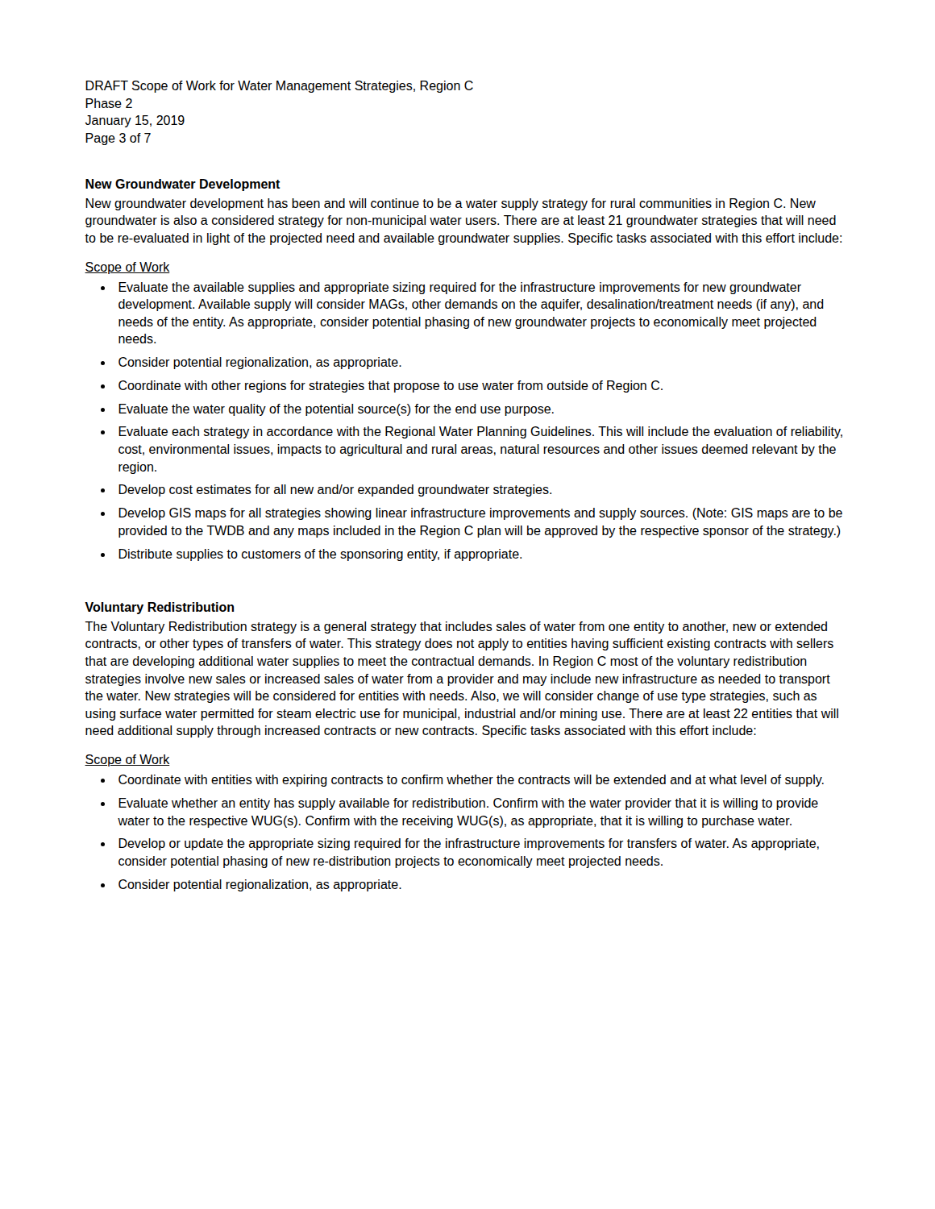DRAFT Scope of Work for Water Management Strategies, Region C
Phase 2
January 15, 2019
Page 3 of 7
New Groundwater Development
New groundwater development has been and will continue to be a water supply strategy for rural communities in Region C. New groundwater is also a considered strategy for non-municipal water users. There are at least 21 groundwater strategies that will need to be re-evaluated in light of the projected need and available groundwater supplies. Specific tasks associated with this effort include:
Scope of Work
Evaluate the available supplies and appropriate sizing required for the infrastructure improvements for new groundwater development. Available supply will consider MAGs, other demands on the aquifer, desalination/treatment needs (if any), and needs of the entity. As appropriate, consider potential phasing of new groundwater projects to economically meet projected needs.
Consider potential regionalization, as appropriate.
Coordinate with other regions for strategies that propose to use water from outside of Region C.
Evaluate the water quality of the potential source(s) for the end use purpose.
Evaluate each strategy in accordance with the Regional Water Planning Guidelines. This will include the evaluation of reliability, cost, environmental issues, impacts to agricultural and rural areas, natural resources and other issues deemed relevant by the region.
Develop cost estimates for all new and/or expanded groundwater strategies.
Develop GIS maps for all strategies showing linear infrastructure improvements and supply sources. (Note: GIS maps are to be provided to the TWDB and any maps included in the Region C plan will be approved by the respective sponsor of the strategy.)
Distribute supplies to customers of the sponsoring entity, if appropriate.
Voluntary Redistribution
The Voluntary Redistribution strategy is a general strategy that includes sales of water from one entity to another, new or extended contracts, or other types of transfers of water. This strategy does not apply to entities having sufficient existing contracts with sellers that are developing additional water supplies to meet the contractual demands. In Region C most of the voluntary redistribution strategies involve new sales or increased sales of water from a provider and may include new infrastructure as needed to transport the water. New strategies will be considered for entities with needs. Also, we will consider change of use type strategies, such as using surface water permitted for steam electric use for municipal, industrial and/or mining use. There are at least 22 entities that will need additional supply through increased contracts or new contracts. Specific tasks associated with this effort include:
Scope of Work
Coordinate with entities with expiring contracts to confirm whether the contracts will be extended and at what level of supply.
Evaluate whether an entity has supply available for redistribution. Confirm with the water provider that it is willing to provide water to the respective WUG(s). Confirm with the receiving WUG(s), as appropriate, that it is willing to purchase water.
Develop or update the appropriate sizing required for the infrastructure improvements for transfers of water. As appropriate, consider potential phasing of new re-distribution projects to economically meet projected needs.
Consider potential regionalization, as appropriate.